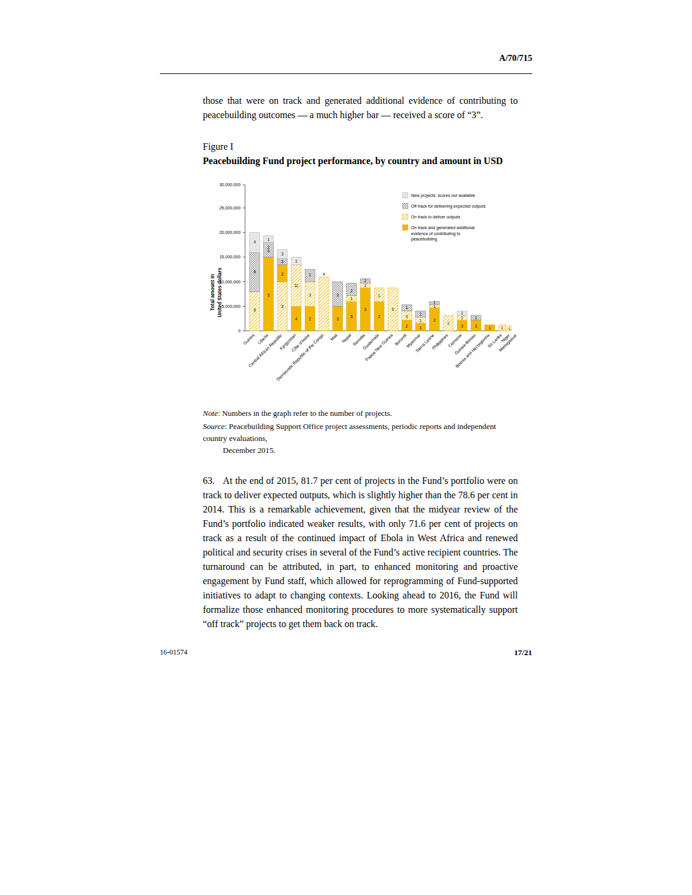A/70/715
those that were on track and generated additional evidence of contributing to peacebuilding outcomes — a much higher bar — received a score of “3”.
Figure I
Peacebuilding Fund project performance, by country and amount in USD
0 5,000,000 10,000,000 15,000,000 20,000,000 25,000,000 30,000,000 Total amount in United States dollars 8 8 4 3 6 2 1 3 2 3 3 4 11 1 2 3 1 4 3 3 5 1 2 3 1 2 2 1 6 2 3 1 1 1 1 2 1 1 1 3 1 1 3 1 1 1 1 New projects: scores not available Off track for delivering expected outputs On track to deliver outputs On track and generated additional evidence of contributing to peacebuilding Guinea Liberia Central African Republic Kyrgyzstan Côte d'Ivoire Democratic Republic of the Congo Mali Nepal Somalia Guatemala Papua New Guinea Burundi Myanmar Sierra Leone Philippines Comoros Guinea-Bissau Bosnia and Herzegovina Sri Lanka Niger Madagascar
Note: Numbers in the graph refer to the number of projects.
Source: Peacebuilding Support Office project assessments, periodic reports and independent country evaluations, December 2015.
63. At the end of 2015, 81.7 per cent of projects in the Fund’s portfolio were on track to deliver expected outputs, which is slightly higher than the 78.6 per cent in 2014. This is a remarkable achievement, given that the midyear review of the Fund’s portfolio indicated weaker results, with only 71.6 per cent of projects on track as a result of the continued impact of Ebola in West Africa and renewed political and security crises in several of the Fund’s active recipient countries. The turnaround can be attributed, in part, to enhanced monitoring and proactive engagement by Fund staff, which allowed for reprogramming of Fund-supported initiatives to adapt to changing contexts. Looking ahead to 2016, the Fund will formalize those enhanced monitoring procedures to more systematically support “off track” projects to get them back on track.
16-01574 17/21